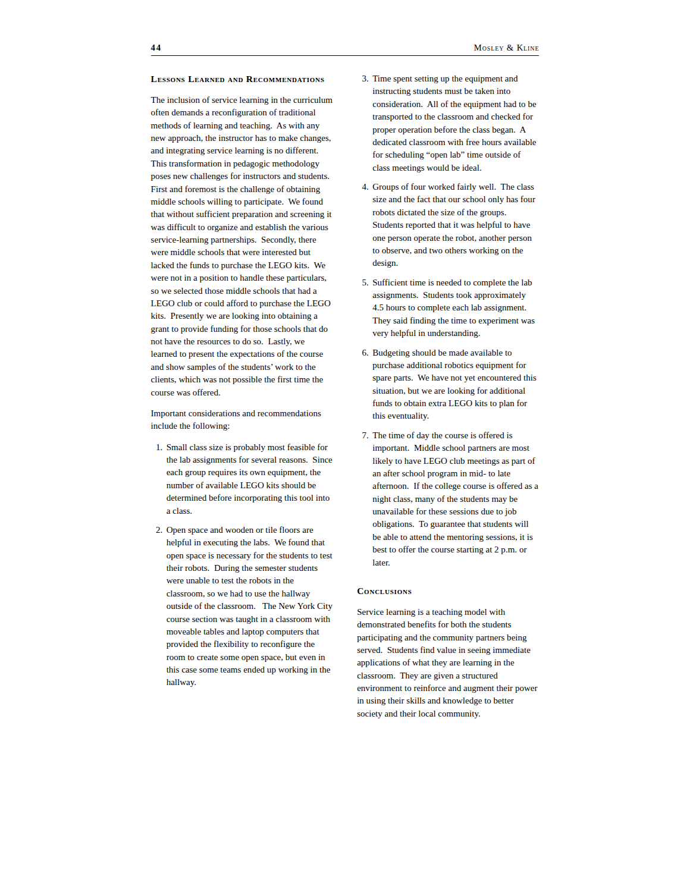44 Mosley & Kline
Lessons Learned and Recommendations
The inclusion of service learning in the curriculum often demands a reconfiguration of traditional methods of learning and teaching. As with any new approach, the instructor has to make changes, and integrating service learning is no different. This transformation in pedagogic methodology poses new challenges for instructors and students. First and foremost is the challenge of obtaining middle schools willing to participate. We found that without sufficient preparation and screening it was difficult to organize and establish the various service-learning partnerships. Secondly, there were middle schools that were interested but lacked the funds to purchase the LEGO kits. We were not in a position to handle these particulars, so we selected those middle schools that had a LEGO club or could afford to purchase the LEGO kits. Presently we are looking into obtaining a grant to provide funding for those schools that do not have the resources to do so. Lastly, we learned to present the expectations of the course and show samples of the students’ work to the clients, which was not possible the first time the course was offered.
Important considerations and recommendations include the following:
Small class size is probably most feasible for the lab assignments for several reasons. Since each group requires its own equipment, the number of available LEGO kits should be determined before incorporating this tool into a class.
Open space and wooden or tile floors are helpful in executing the labs. We found that open space is necessary for the students to test their robots. During the semester students were unable to test the robots in the classroom, so we had to use the hallway outside of the classroom. The New York City course section was taught in a classroom with moveable tables and laptop computers that provided the flexibility to reconfigure the room to create some open space, but even in this case some teams ended up working in the hallway.
Time spent setting up the equipment and instructing students must be taken into consideration. All of the equipment had to be transported to the classroom and checked for proper operation before the class began. A dedicated classroom with free hours available for scheduling “open lab” time outside of class meetings would be ideal.
Groups of four worked fairly well. The class size and the fact that our school only has four robots dictated the size of the groups. Students reported that it was helpful to have one person operate the robot, another person to observe, and two others working on the design.
Sufficient time is needed to complete the lab assignments. Students took approximately 4.5 hours to complete each lab assignment. They said finding the time to experiment was very helpful in understanding.
Budgeting should be made available to purchase additional robotics equipment for spare parts. We have not yet encountered this situation, but we are looking for additional funds to obtain extra LEGO kits to plan for this eventuality.
The time of day the course is offered is important. Middle school partners are most likely to have LEGO club meetings as part of an after school program in mid- to late afternoon. If the college course is offered as a night class, many of the students may be unavailable for these sessions due to job obligations. To guarantee that students will be able to attend the mentoring sessions, it is best to offer the course starting at 2 p.m. or later.
Conclusions
Service learning is a teaching model with demonstrated benefits for both the students participating and the community partners being served. Students find value in seeing immediate applications of what they are learning in the classroom. They are given a structured environment to reinforce and augment their power in using their skills and knowledge to better society and their local community.